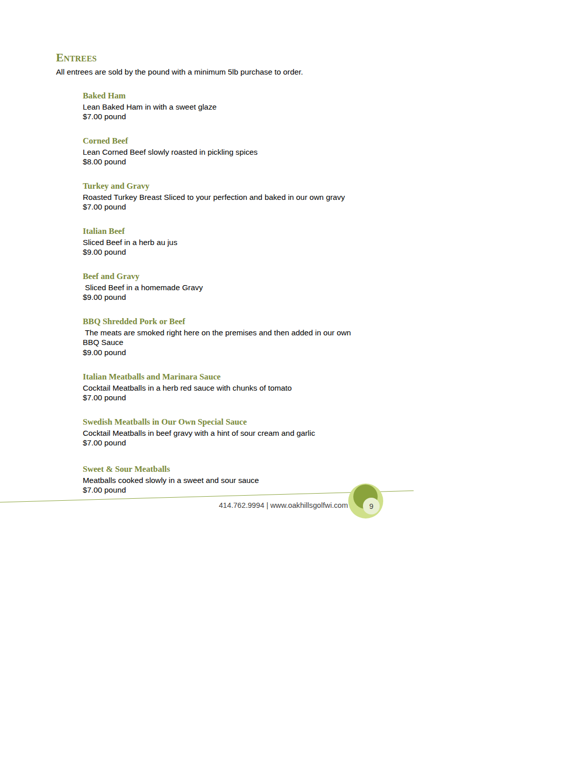Entrees
All entrees are sold by the pound with a minimum 5lb purchase to order.
Baked Ham
Lean Baked Ham in with a sweet glaze
$7.00 pound
Corned Beef
Lean Corned Beef slowly roasted in pickling spices
$8.00 pound
Turkey and Gravy
Roasted Turkey Breast Sliced to your perfection and baked in our own gravy
$7.00 pound
Italian Beef
Sliced Beef in a herb au jus
$9.00 pound
Beef and Gravy
Sliced Beef in a homemade Gravy
$9.00 pound
BBQ Shredded Pork or Beef
The meats are smoked right here on the premises and then added in our own BBQ Sauce
$9.00 pound
Italian Meatballs and Marinara Sauce
Cocktail Meatballs in a herb red sauce with chunks of tomato
$7.00 pound
Swedish Meatballs in Our Own Special Sauce
Cocktail Meatballs in beef gravy with a hint of sour cream and garlic
$7.00 pound
Sweet & Sour Meatballs
Meatballs cooked slowly in a sweet and sour sauce
$7.00 pound
414.762.9994 | www.oakhillsgolfwi.com
9